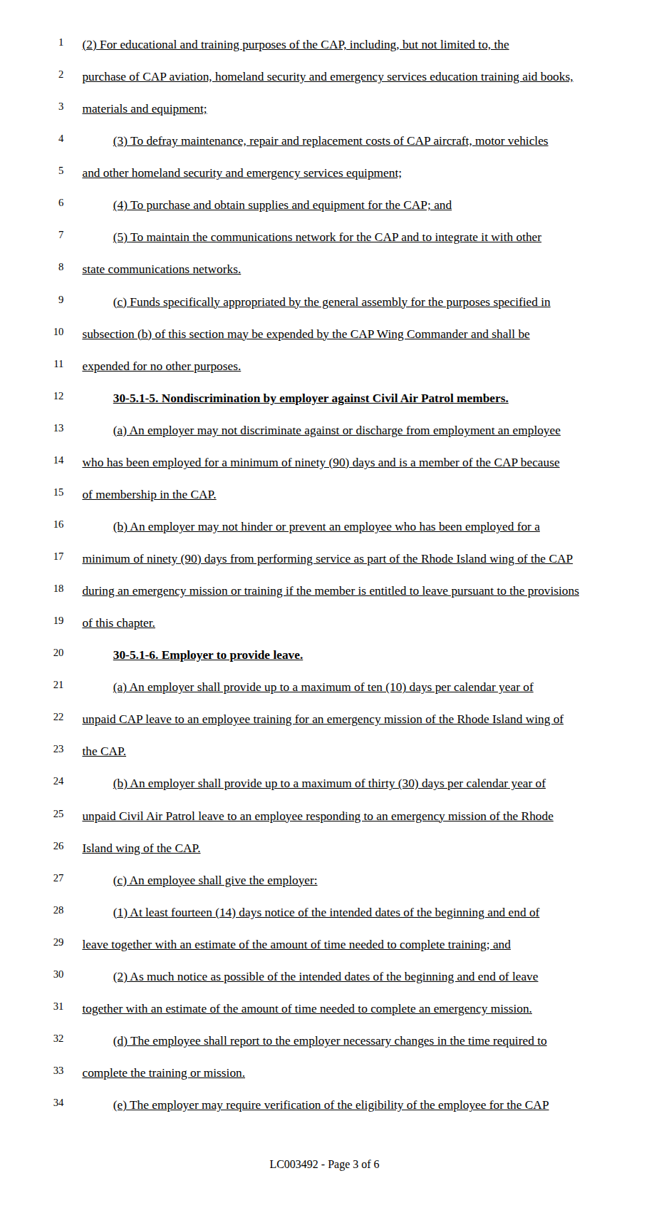(2) For educational and training purposes of the CAP, including, but not limited to, the
purchase of CAP aviation, homeland security and emergency services education training aid books,
materials and equipment;
(3) To defray maintenance, repair and replacement costs of CAP aircraft, motor vehicles
and other homeland security and emergency services equipment;
(4) To purchase and obtain supplies and equipment for the CAP; and
(5) To maintain the communications network for the CAP and to integrate it with other
state communications networks.
(c) Funds specifically appropriated by the general assembly for the purposes specified in
subsection (b) of this section may be expended by the CAP Wing Commander and shall be
expended for no other purposes.
30-5.1-5. Nondiscrimination by employer against Civil Air Patrol members.
(a) An employer may not discriminate against or discharge from employment an employee
who has been employed for a minimum of ninety (90) days and is a member of the CAP because
of membership in the CAP.
(b) An employer may not hinder or prevent an employee who has been employed for a
minimum of ninety (90) days from performing service as part of the Rhode Island wing of the CAP
during an emergency mission or training if the member is entitled to leave pursuant to the provisions
of this chapter.
30-5.1-6. Employer to provide leave.
(a) An employer shall provide up to a maximum of ten (10) days per calendar year of
unpaid CAP leave to an employee training for an emergency mission of the Rhode Island wing of
the CAP.
(b) An employer shall provide up to a maximum of thirty (30) days per calendar year of
unpaid Civil Air Patrol leave to an employee responding to an emergency mission of the Rhode
Island wing of the CAP.
(c) An employee shall give the employer:
(1) At least fourteen (14) days notice of the intended dates of the beginning and end of
leave together with an estimate of the amount of time needed to complete training; and
(2) As much notice as possible of the intended dates of the beginning and end of leave
together with an estimate of the amount of time needed to complete an emergency mission.
(d) The employee shall report to the employer necessary changes in the time required to
complete the training or mission.
(e) The employer may require verification of the eligibility of the employee for the CAP
LC003492 - Page 3 of 6